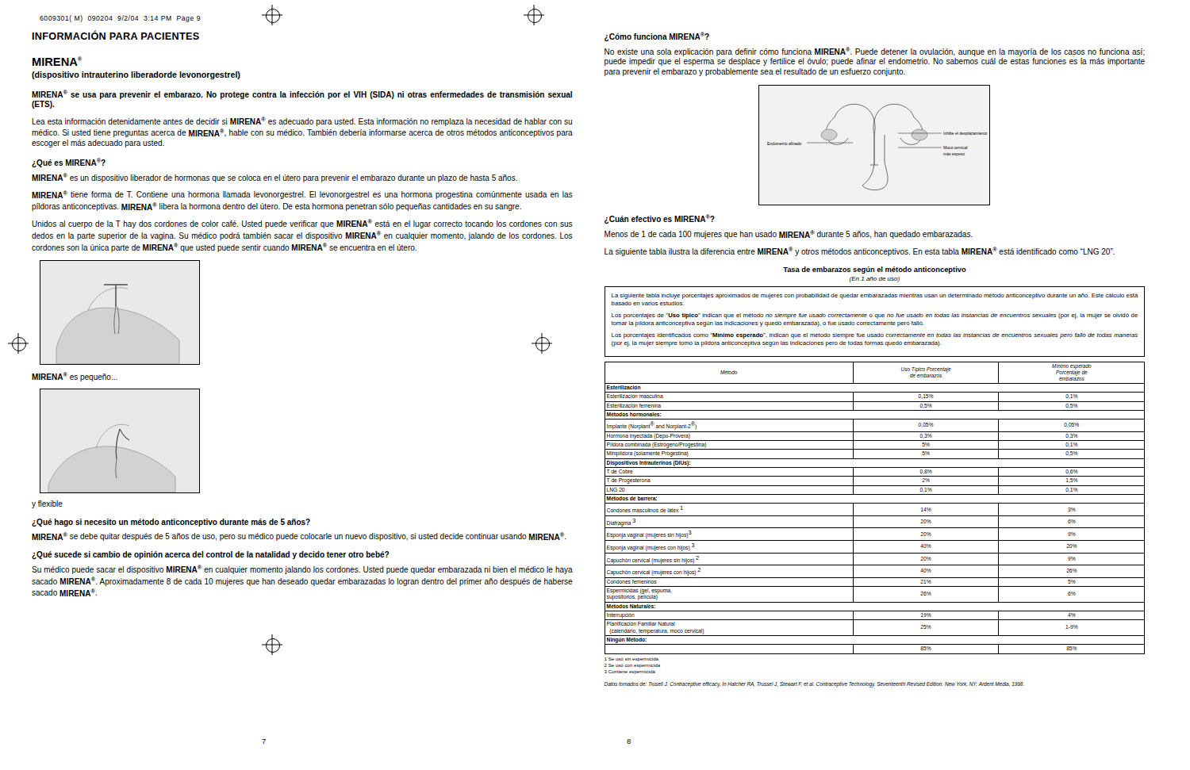6009301( M) 090204 9/2/04 3:14 PM Page 9
INFORMACIÓN PARA PACIENTES
MIRENA®
(dispositivo intrauterino liberadorde levonorgestrel)
MIRENA® se usa para prevenir el embarazo. No protege contra la infección por el VIH (SIDA) ni otras enfermedades de transmisión sexual (ETS).
Lea esta información detenidamente antes de decidir si MIRENA® es adecuado para usted. Esta información no remplaza la necesidad de hablar con su médico. Si usted tiene preguntas acerca de MIRENA®, hable con su médico. También debería informarse acerca de otros métodos anticonceptivos para escoger el más adecuado para usted.
¿Qué es MIRENA®?
MIRENA® es un dispositivo liberador de hormonas que se coloca en el útero para prevenir el embarazo durante un plazo de hasta 5 años.
MIRENA® tiene forma de T. Contiene una hormona llamada levonorgestrel. El levonorgestrel es una hormona progestina comúnmente usada en las píldoras anticonceptivas. MIRENA® libera la hormona dentro del útero. De esta hormona penetran sólo pequeñas cantidades en su sangre.
Unidos al cuerpo de la T hay dos cordones de color café. Usted puede verificar que MIRENA® está en el lugar correcto tocando los cordones con sus dedos en la parte superior de la vagina. Su médico podrá también sacar el dispositivo MIRENA® en cualquier momento, jalando de los cordones. Los cordones son la única parte de MIRENA® que usted puede sentir cuando MIRENA® se encuentra en el útero.
MIRENA® es pequeño...
y flexible
¿Qué hago si necesito un método anticonceptivo durante más de 5 años?
MIRENA® se debe quitar después de 5 años de uso, pero su médico puede colocarle un nuevo dispositivo, si usted decide continuar usando MIRENA®.
¿Qué sucede si cambio de opinión acerca del control de la natalidad y decido tener otro bebé?
Su médico puede sacar el dispositivo MIRENA® en cualquier momento jalando los cordones. Usted puede quedar embarazada ni bien el médico le haya sacado MIRENA®. Aproximadamente 8 de cada 10 mujeres que han deseado quedar embarazadas lo logran dentro del primer año después de haberse sacado MIRENA®.
¿Cómo funciona MIRENA®?
No existe una sola explicación para definir cómo funciona MIRENA®. Puede detener la ovulación, aunque en la mayoría de los casos no funciona así; puede impedir que el esperma se desplace y fertilice el óvulo; puede afinar el endometrio. No sabemos cuál de estas funciones es la más importante para prevenir el embarazo y probablemente sea el resultado de un esfuerzo conjunto.
Endometrio afinado Inhibe el desplazamiento Moco cervical más espeso
¿Cuán efectivo es MIRENA®?
Menos de 1 de cada 100 mujeres que han usado MIRENA® durante 5 años, han quedado embarazadas.
La siguiente tabla ilustra la diferencia entre MIRENA® y otros métodos anticonceptivos. En esta tabla MIRENA® está identificado como “LNG 20”.
Tasa de embarazos según el método anticonceptivo
(En 1 año de uso)
La siguiente tabla incluye porcentajes aproximados de mujeres con probabilidad de quedar embarazadas mientras usan un determinado método anticonceptivo durante un año. Este cálculo está basado en varios estudios.
Los porcentajes de “Uso típico” indican que el método no siempre fue usado correctamente o que no fue usado en todas las instancias de encuentros sexuales (por ej, la mujer se olvidó de tomar la píldora anticonceptiva según las indicaciones y quedó embarazada), o fue usado correctamente pero falló.
Los porcentajes identificados como “Mínimo esperado”, indican que el método siempre fue usado correctamente en todas las instancias de encuentros sexuales pero falló de todas maneras (por ej, la mujer siempre tomó la píldora anticonceptiva según las indicaciones pero de todas formas quedó embarazada).
| Método | Uso Típico Porcentaje de embarazos | Mínimo esperado Porcentaje de embarazos |
| --- | --- | --- |
| Esterilización |
| Esterilización masculina | 0,15% | 0,1% |
| Esterilización femenina | 0,5% | 0,5% |
| Métodos hormonales: |
| Implante (Norplant ® and Norplant-2 ® ) | 0,05% | 0,05% |
| Hormona inyectada (Depo-Provera) | 0,3% | 0,3% |
| Píldora combinada (Estrógeno/Progestina) | 5% | 0,1% |
| Minipíldora (solamente Progestina) | 5% | 0,5% |
| Dispositivos Intrauterinos (DIUs): |
| T de Cobre | 0,8% | 0,6% |
| T de Progesterona | 2% | 1,5% |
| LNG 20 | 0,1% | 0,1% |
| Métodos de barrera: |
| Condones masculinos de látex 1 | 14% | 3% |
| Diafragma 3 | 20% | 6% |
| Esponja vaginal (mujeres sin hijos) 3 | 20% | 9% |
| Esponja vaginal (mujeres con hijos) 3 | 40% | 20% |
| Capuchón cervical (mujeres sin hijos) 2 | 20% | 9% |
| Capuchón cervical (mujeres con hijos) 2 | 40% | 26% |
| Condones femeninos | 21% | 5% |
| Espermicidas (gel, espuma, supositorios, película) | 26% | 6% |
| Métodos Naturales: |
| Interrupción | 19% | 4% |
| Planificación Familiar Natural (calendario, temperatura, moco cervical) | 25% | 1-9% |
| Ningún Método: |
| | 85% | 85% |
1 Se usó sin espermicida
2 Se usó con espermicida
3 Contiene espermicida
Datos tomados de: Trusell J. Contraceptive efficacy, In Hatcher RA, Trussel J, Stewart F, et al. Contraceptive Technology. Seventeenth Revised Edition. New York, NY: Ardent Media, 1998.
7
8